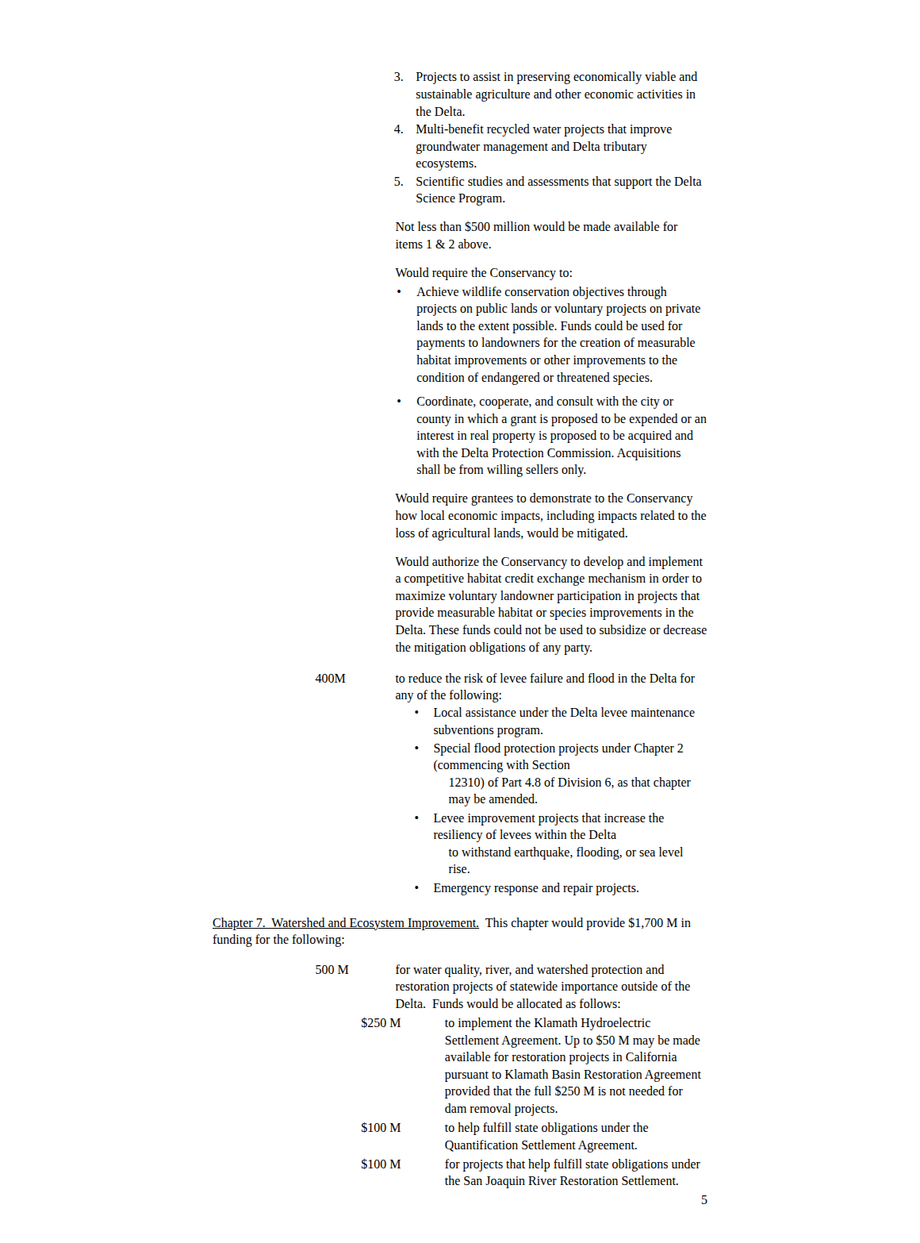Projects to assist in preserving economically viable and sustainable agriculture and other economic activities in the Delta.
Multi-benefit recycled water projects that improve groundwater management and Delta tributary ecosystems.
Scientific studies and assessments that support the Delta Science Program.
Not less than $500 million would be made available for items 1 & 2 above.
Would require the Conservancy to:
Achieve wildlife conservation objectives through projects on public lands or voluntary projects on private lands to the extent possible. Funds could be used for payments to landowners for the creation of measurable habitat improvements or other improvements to the condition of endangered or threatened species.
Coordinate, cooperate, and consult with the city or county in which a grant is proposed to be expended or an interest in real property is proposed to be acquired and with the Delta Protection Commission. Acquisitions shall be from willing sellers only.
Would require grantees to demonstrate to the Conservancy how local economic impacts, including impacts related to the loss of agricultural lands, would be mitigated.
Would authorize the Conservancy to develop and implement a competitive habitat credit exchange mechanism in order to maximize voluntary landowner participation in projects that provide measurable habitat or species improvements in the Delta. These funds could not be used to subsidize or decrease the mitigation obligations of any party.
400M to reduce the risk of levee failure and flood in the Delta for any of the following:
Local assistance under the Delta levee maintenance subventions program.
Special flood protection projects under Chapter 2 (commencing with Section 12310) of Part 4.8 of Division 6, as that chapter may be amended.
Levee improvement projects that increase the resiliency of levees within the Delta to withstand earthquake, flooding, or sea level rise.
Emergency response and repair projects.
Chapter 7. Watershed and Ecosystem Improvement. This chapter would provide $1,700 M in funding for the following:
500 M for water quality, river, and watershed protection and restoration projects of statewide importance outside of the Delta. Funds would be allocated as follows:
$250 M to implement the Klamath Hydroelectric Settlement Agreement. Up to $50 M may be made available for restoration projects in California pursuant to Klamath Basin Restoration Agreement provided that the full $250 M is not needed for dam removal projects.
$100 M to help fulfill state obligations under the Quantification Settlement Agreement.
$100 M for projects that help fulfill state obligations under the San Joaquin River Restoration Settlement.
5